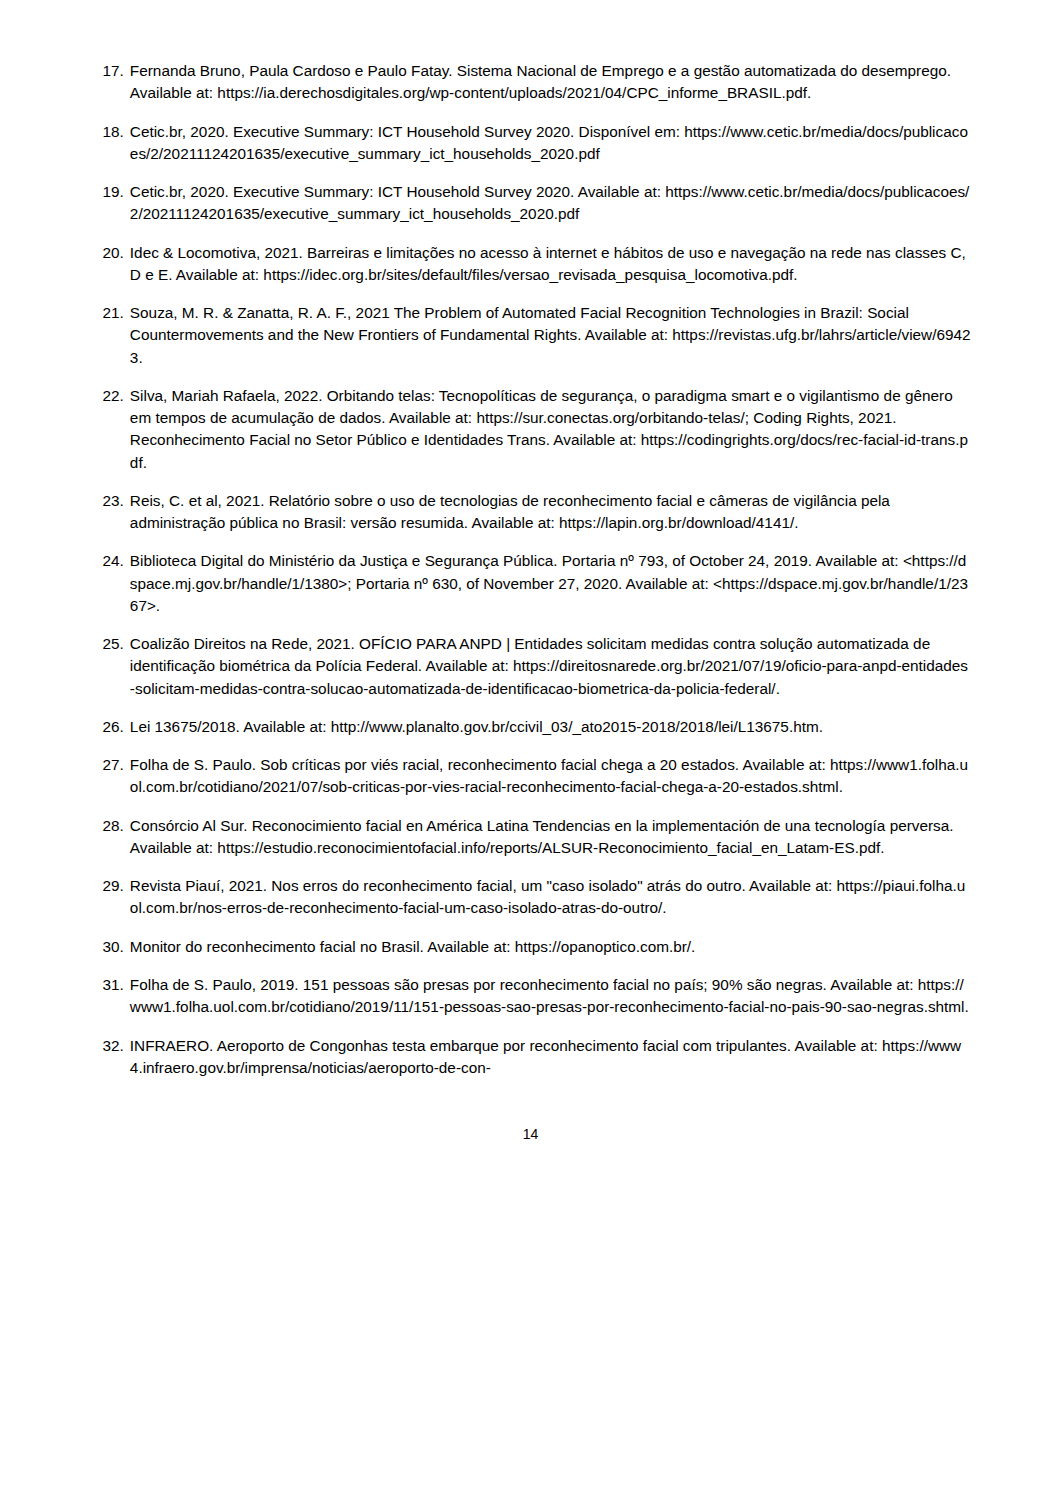Fernanda Bruno, Paula Cardoso e Paulo Fatay. Sistema Nacional de Emprego e a gestão automatizada do desemprego. Available at: https://ia.derechosdigitales.org/wp-content/uploads/2021/04/CPC_informe_BRASIL.pdf.
Cetic.br, 2020. Executive Summary: ICT Household Survey 2020. Disponível em: https://www.cetic.br/media/docs/publicacoes/2/20211124201635/executive_summary_ict_households_2020.pdf
Cetic.br, 2020. Executive Summary: ICT Household Survey 2020. Available at: https://www.cetic.br/media/docs/publicacoes/2/20211124201635/executive_summary_ict_households_2020.pdf
Idec & Locomotiva, 2021. Barreiras e limitações no acesso à internet e hábitos de uso e navegação na rede nas classes C, D e E. Available at: https://idec.org.br/sites/default/files/versao_revisada_pesquisa_locomotiva.pdf.
Souza, M. R. & Zanatta, R. A. F., 2021 The Problem of Automated Facial Recognition Technologies in Brazil: Social Countermovements and the New Frontiers of Fundamental Rights. Available at: https://revistas.ufg.br/lahrs/article/view/69423.
Silva, Mariah Rafaela, 2022. Orbitando telas: Tecnopolíticas de segurança, o paradigma smart e o vigilantismo de gênero em tempos de acumulação de dados. Available at: https://sur.conectas.org/orbitando-telas/; Coding Rights, 2021. Reconhecimento Facial no Setor Público e Identidades Trans. Available at: https://codingrights.org/docs/rec-facial-id-trans.pdf.
Reis, C. et al, 2021. Relatório sobre o uso de tecnologias de reconhecimento facial e câmeras de vigilância pela administração pública no Brasil: versão resumida. Available at: https://lapin.org.br/download/4141/.
Biblioteca Digital do Ministério da Justiça e Segurança Pública. Portaria nº 793, of October 24, 2019. Available at: <https://dspace.mj.gov.br/handle/1/1380>; Portaria nº 630, of November 27, 2020. Available at: <https://dspace.mj.gov.br/handle/1/2367>.
Coalizão Direitos na Rede, 2021. OFÍCIO PARA ANPD | Entidades solicitam medidas contra solução automatizada de identificação biométrica da Polícia Federal. Available at: https://direitosnarede.org.br/2021/07/19/oficio-para-anpd-entidades-solicitam-medidas-contra-solucao-automatizada-de-identificacao-biometrica-da-policia-federal/.
Lei 13675/2018. Available at: http://www.planalto.gov.br/ccivil_03/_ato2015-2018/2018/lei/L13675.htm.
Folha de S. Paulo. Sob críticas por viés racial, reconhecimento facial chega a 20 estados. Available at: https://www1.folha.uol.com.br/cotidiano/2021/07/sob-criticas-por-vies-racial-reconhecimento-facial-chega-a-20-estados.shtml.
Consórcio Al Sur. Reconocimiento facial en América Latina Tendencias en la implementación de una tecnología perversa. Available at: https://estudio.reconocimientofacial.info/reports/ALSUR-Reconocimiento_facial_en_Latam-ES.pdf.
Revista Piauí, 2021. Nos erros do reconhecimento facial, um "caso isolado" atrás do outro. Available at: https://piaui.folha.uol.com.br/nos-erros-de-reconhecimento-facial-um-caso-isolado-atras-do-outro/.
Monitor do reconhecimento facial no Brasil. Available at: https://opanoptico.com.br/.
Folha de S. Paulo, 2019. 151 pessoas são presas por reconhecimento facial no país; 90% são negras. Available at: https://www1.folha.uol.com.br/cotidiano/2019/11/151-pessoas-sao-presas-por-reconhecimento-facial-no-pais-90-sao-negras.shtml.
INFRAERO. Aeroporto de Congonhas testa embarque por reconhecimento facial com tripulantes. Available at: https://www4.infraero.gov.br/imprensa/noticias/aeroporto-de-con-
14